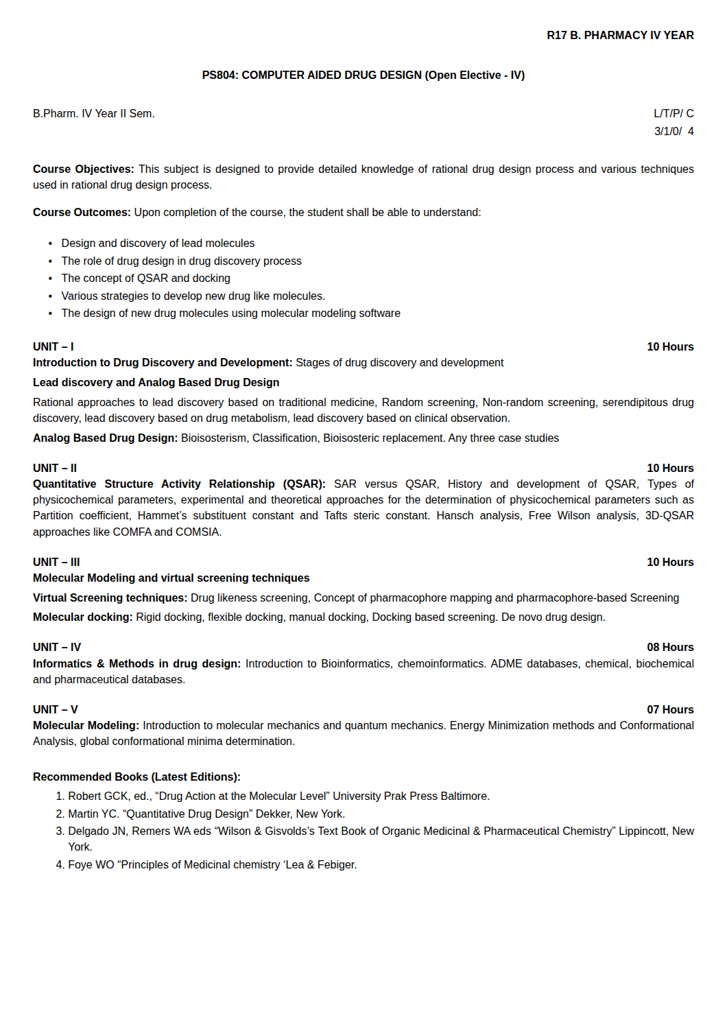R17 B. PHARMACY IV YEAR
PS804: COMPUTER AIDED DRUG DESIGN (Open Elective - IV)
B.Pharm. IV Year II Sem. L/T/P/ C
3/1/0/ 4
Course Objectives: This subject is designed to provide detailed knowledge of rational drug design process and various techniques used in rational drug design process.
Course Outcomes: Upon completion of the course, the student shall be able to understand:
Design and discovery of lead molecules
The role of drug design in drug discovery process
The concept of QSAR and docking
Various strategies to develop new drug like molecules.
The design of new drug molecules using molecular modeling software
UNIT – I 10 Hours
Introduction to Drug Discovery and Development: Stages of drug discovery and development
Lead discovery and Analog Based Drug Design
Rational approaches to lead discovery based on traditional medicine, Random screening, Non-random screening, serendipitous drug discovery, lead discovery based on drug metabolism, lead discovery based on clinical observation.
Analog Based Drug Design: Bioisosterism, Classification, Bioisosteric replacement. Any three case studies
UNIT – II 10 Hours
Quantitative Structure Activity Relationship (QSAR): SAR versus QSAR, History and development of QSAR, Types of physicochemical parameters, experimental and theoretical approaches for the determination of physicochemical parameters such as Partition coefficient, Hammet’s substituent constant and Tafts steric constant. Hansch analysis, Free Wilson analysis, 3D-QSAR approaches like COMFA and COMSIA.
UNIT – III 10 Hours
Molecular Modeling and virtual screening techniques
Virtual Screening techniques: Drug likeness screening, Concept of pharmacophore mapping and pharmacophore-based Screening
Molecular docking: Rigid docking, flexible docking, manual docking, Docking based screening. De novo drug design.
UNIT – IV 08 Hours
Informatics & Methods in drug design: Introduction to Bioinformatics, chemoinformatics. ADME databases, chemical, biochemical and pharmaceutical databases.
UNIT – V 07 Hours
Molecular Modeling: Introduction to molecular mechanics and quantum mechanics. Energy Minimization methods and Conformational Analysis, global conformational minima determination.
Recommended Books (Latest Editions):
Robert GCK, ed., “Drug Action at the Molecular Level” University Prak Press Baltimore.
Martin YC. “Quantitative Drug Design” Dekker, New York.
Delgado JN, Remers WA eds “Wilson & Gisvolds’s Text Book of Organic Medicinal & Pharmaceutical Chemistry” Lippincott, New York.
Foye WO “Principles of Medicinal chemistry ‘Lea & Febiger.